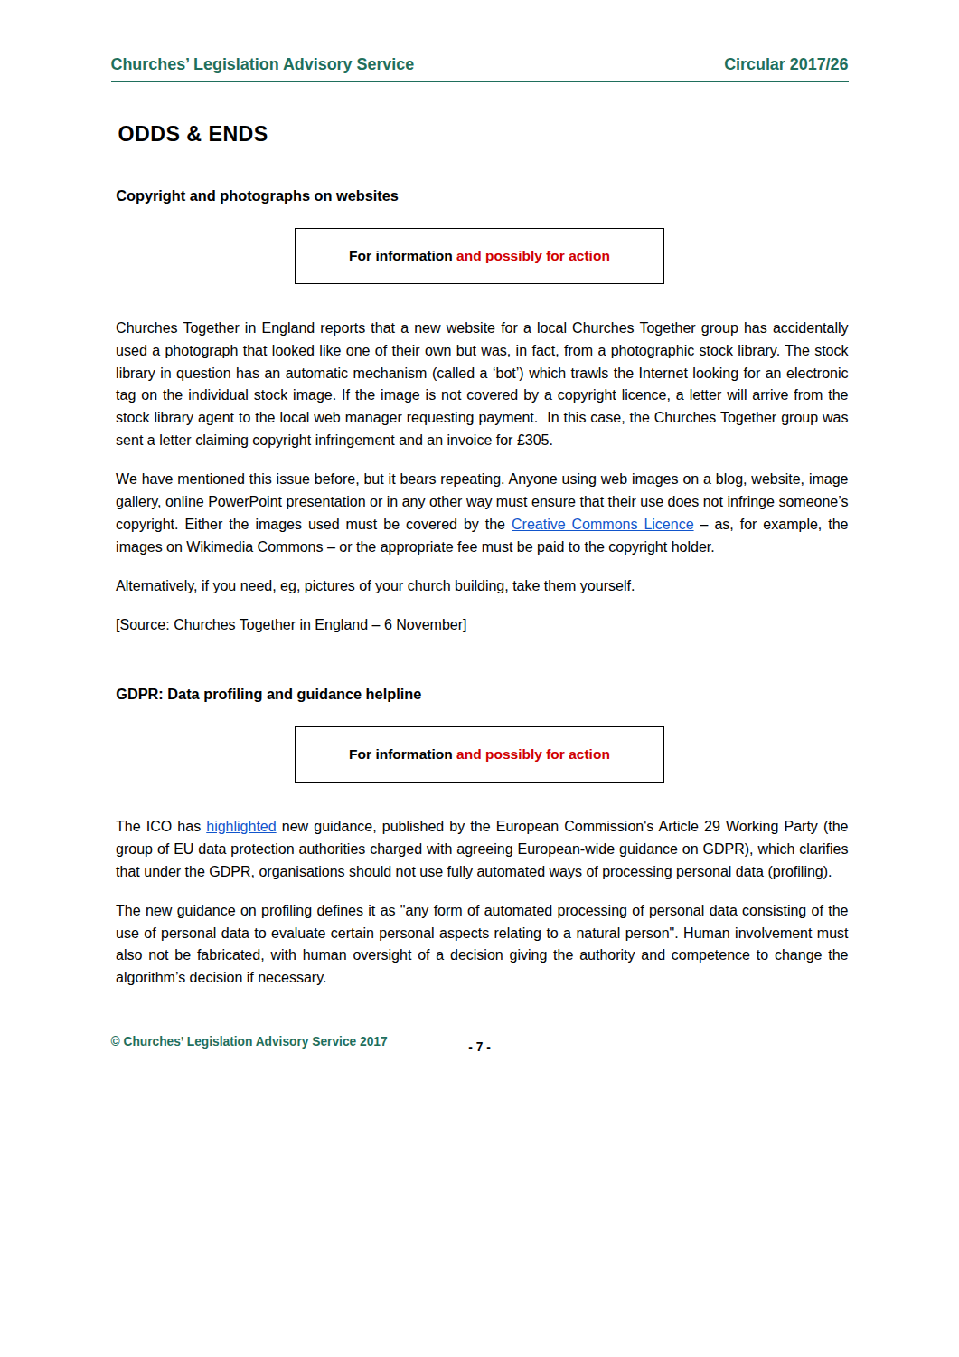Churches’ Legislation Advisory Service Circular 2017/26
ODDS & ENDS
Copyright and photographs on websites
For information and possibly for action
Churches Together in England reports that a new website for a local Churches Together group has accidentally used a photograph that looked like one of their own but was, in fact, from a photographic stock library. The stock library in question has an automatic mechanism (called a ‘bot’) which trawls the Internet looking for an electronic tag on the individual stock image. If the image is not covered by a copyright licence, a letter will arrive from the stock library agent to the local web manager requesting payment. In this case, the Churches Together group was sent a letter claiming copyright infringement and an invoice for £305.
We have mentioned this issue before, but it bears repeating. Anyone using web images on a blog, website, image gallery, online PowerPoint presentation or in any other way must ensure that their use does not infringe someone’s copyright. Either the images used must be covered by the Creative Commons Licence – as, for example, the images on Wikimedia Commons – or the appropriate fee must be paid to the copyright holder.
Alternatively, if you need, eg, pictures of your church building, take them yourself.
[Source: Churches Together in England – 6 November]
GDPR: Data profiling and guidance helpline
For information and possibly for action
The ICO has highlighted new guidance, published by the European Commission's Article 29 Working Party (the group of EU data protection authorities charged with agreeing European-wide guidance on GDPR), which clarifies that under the GDPR, organisations should not use fully automated ways of processing personal data (profiling).
The new guidance on profiling defines it as "any form of automated processing of personal data consisting of the use of personal data to evaluate certain personal aspects relating to a natural person". Human involvement must also not be fabricated, with human oversight of a decision giving the authority and competence to change the algorithm’s decision if necessary.
© Churches’ Legislation Advisory Service 2017
- 7 -